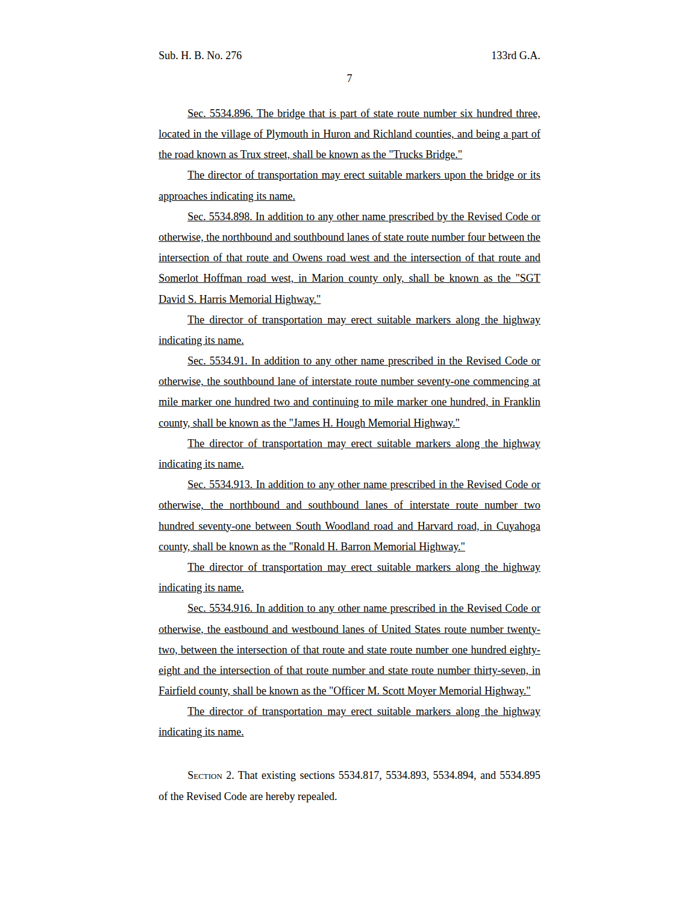Sub. H. B. No. 276
133rd G.A.
7
Sec. 5534.896. The bridge that is part of state route number six hundred three, located in the village of Plymouth in Huron and Richland counties, and being a part of the road known as Trux street, shall be known as the "Trucks Bridge."
The director of transportation may erect suitable markers upon the bridge or its approaches indicating its name.
Sec. 5534.898. In addition to any other name prescribed by the Revised Code or otherwise, the northbound and southbound lanes of state route number four between the intersection of that route and Owens road west and the intersection of that route and Somerlot Hoffman road west, in Marion county only, shall be known as the "SGT David S. Harris Memorial Highway."
The director of transportation may erect suitable markers along the highway indicating its name.
Sec. 5534.91. In addition to any other name prescribed in the Revised Code or otherwise, the southbound lane of interstate route number seventy-one commencing at mile marker one hundred two and continuing to mile marker one hundred, in Franklin county, shall be known as the "James H. Hough Memorial Highway."
The director of transportation may erect suitable markers along the highway indicating its name.
Sec. 5534.913. In addition to any other name prescribed in the Revised Code or otherwise, the northbound and southbound lanes of interstate route number two hundred seventy-one between South Woodland road and Harvard road, in Cuyahoga county, shall be known as the "Ronald H. Barron Memorial Highway."
The director of transportation may erect suitable markers along the highway indicating its name.
Sec. 5534.916. In addition to any other name prescribed in the Revised Code or otherwise, the eastbound and westbound lanes of United States route number twenty-two, between the intersection of that route and state route number one hundred eighty-eight and the intersection of that route number and state route number thirty-seven, in Fairfield county, shall be known as the "Officer M. Scott Moyer Memorial Highway."
The director of transportation may erect suitable markers along the highway indicating its name.
Section 2. That existing sections 5534.817, 5534.893, 5534.894, and 5534.895 of the Revised Code are hereby repealed.